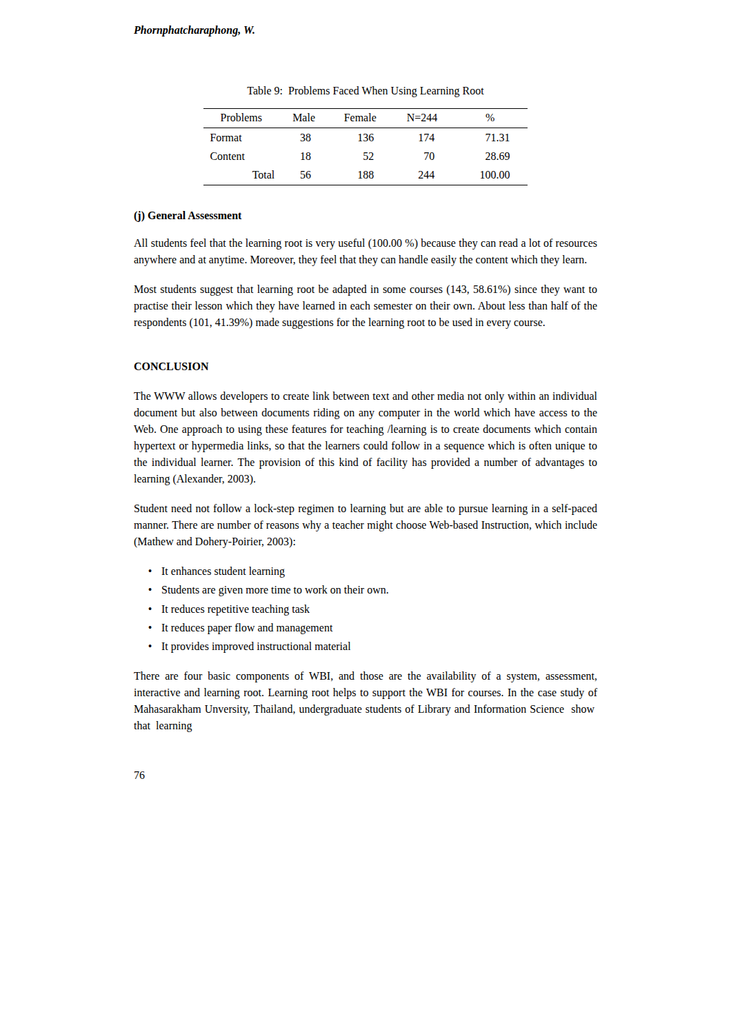Phornphatcharaphong, W.
Table 9: Problems Faced When Using Learning Root
| Problems | Male | Female | N=244 | % |
| --- | --- | --- | --- | --- |
| Format | 38 | 136 | 174 | 71.31 |
| Content | 18 | 52 | 70 | 28.69 |
| Total | 56 | 188 | 244 | 100.00 |
(j) General Assessment
All students feel that the learning root is very useful (100.00 %) because they can read a lot of resources anywhere and at anytime. Moreover, they feel that they can handle easily the content which they learn.
Most students suggest that learning root be adapted in some courses (143, 58.61%) since they want to practise their lesson which they have learned in each semester on their own. About less than half of the respondents (101, 41.39%) made suggestions for the learning root to be used in every course.
CONCLUSION
The WWW allows developers to create link between text and other media not only within an individual document but also between documents riding on any computer in the world which have access to the Web. One approach to using these features for teaching /learning is to create documents which contain hypertext or hypermedia links, so that the learners could follow in a sequence which is often unique to the individual learner. The provision of this kind of facility has provided a number of advantages to learning (Alexander, 2003).
Student need not follow a lock-step regimen to learning but are able to pursue learning in a self-paced manner. There are number of reasons why a teacher might choose Web-based Instruction, which include (Mathew and Dohery-Poirier, 2003):
It enhances student learning
Students are given more time to work on their own.
It reduces repetitive teaching task
It reduces paper flow and management
It provides improved instructional material
There are four basic components of WBI, and those are the availability of a system, assessment, interactive and learning root. Learning root helps to support the WBI for courses. In the case study of Mahasarakham Unversity, Thailand, undergraduate students of Library and Information Science show that learning
76